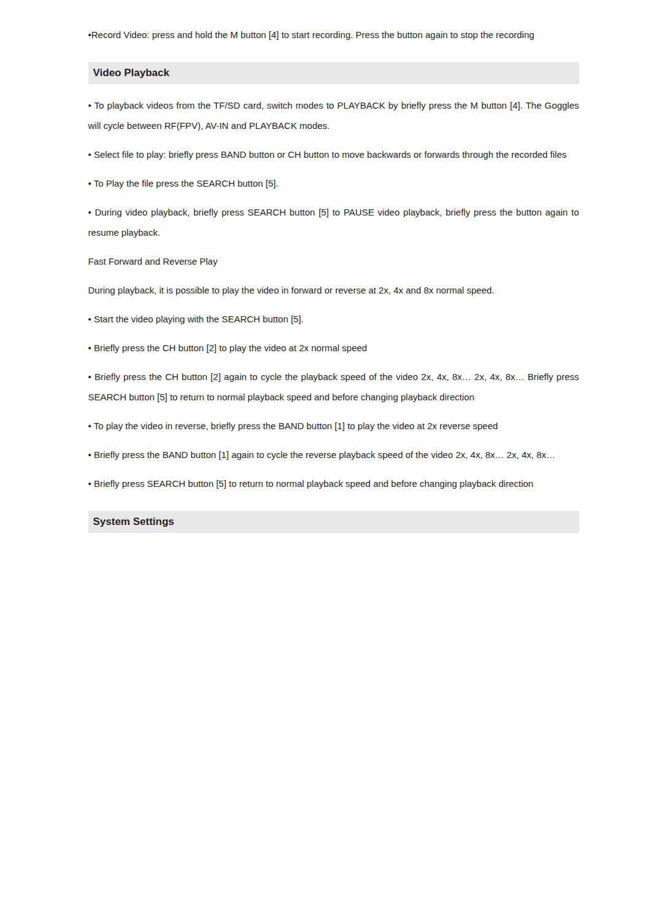•Record Video: press and hold the M button [4] to start recording. Press the button again to stop the recording
Video Playback
• To playback videos from the TF/SD card, switch modes to PLAYBACK by briefly press the M button [4]. The Goggles will cycle between RF(FPV), AV-IN and PLAYBACK modes.
• Select file to play: briefly press BAND button or CH button to move backwards or forwards through the recorded files
• To Play the file press the SEARCH button [5].
• During video playback, briefly press SEARCH button [5] to PAUSE video playback, briefly press the button again to resume playback.
Fast Forward and Reverse Play
During playback, it is possible to play the video in forward or reverse at 2x, 4x and 8x normal speed.
• Start the video playing with the SEARCH button [5].
• Briefly press the CH button [2] to play the video at 2x normal speed
• Briefly press the CH button [2] again to cycle the playback speed of the video 2x, 4x, 8x… 2x, 4x, 8x… Briefly press SEARCH button [5] to return to normal playback speed and before changing playback direction
• To play the video in reverse, briefly press the BAND button [1] to play the video at 2x reverse speed
• Briefly press the BAND button [1] again to cycle the reverse playback speed of the video 2x, 4x, 8x… 2x, 4x, 8x…
• Briefly press SEARCH button [5] to return to normal playback speed and before changing playback direction
System Settings